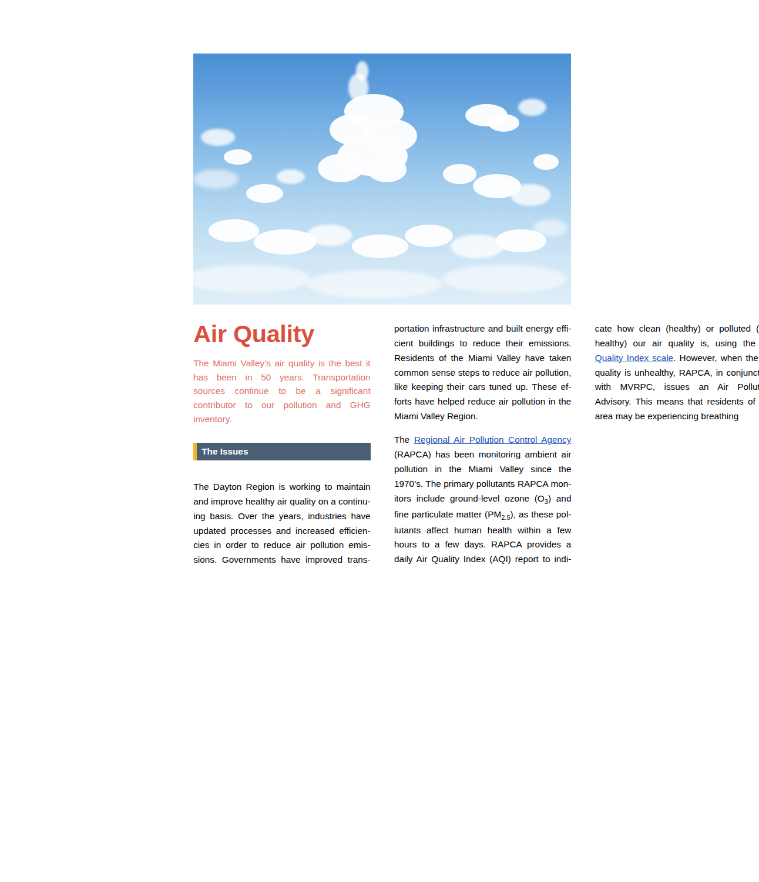Air Quality
The Miami Valley’s air quality is the best it has been in 50 years. Transportation sources continue to be a significant contributor to our pollution and GHG inventory.
The Issues
The Dayton Region is working to maintain and improve healthy air quality on a continuing basis. Over the years, industries have updated processes and increased efficiencies in order to reduce air pollution emissions. Governments have improved transportation infrastructure and built energy efficient buildings to reduce their emissions. Residents of the Miami Valley have taken common sense steps to reduce air pollution, like keeping their cars tuned up. These efforts have helped reduce air pollution in the Miami Valley Region.
The Regional Air Pollution Control Agency (RAPCA) has been monitoring ambient air pollution in the Miami Valley since the 1970’s. The primary pollutants RAPCA monitors include ground-level ozone (O3) and fine particulate matter (PM2.5), as these pollutants affect human health within a few hours to a few days. RAPCA provides a daily Air Quality Index (AQI) report to indicate how clean (healthy) or polluted (unhealthy) our air quality is, using the Air Quality Index scale. However, when the air quality is unhealthy, RAPCA, in conjunction with MVRPC, issues an Air Pollution Advisory. This means that residents of the area may be experiencing breathing